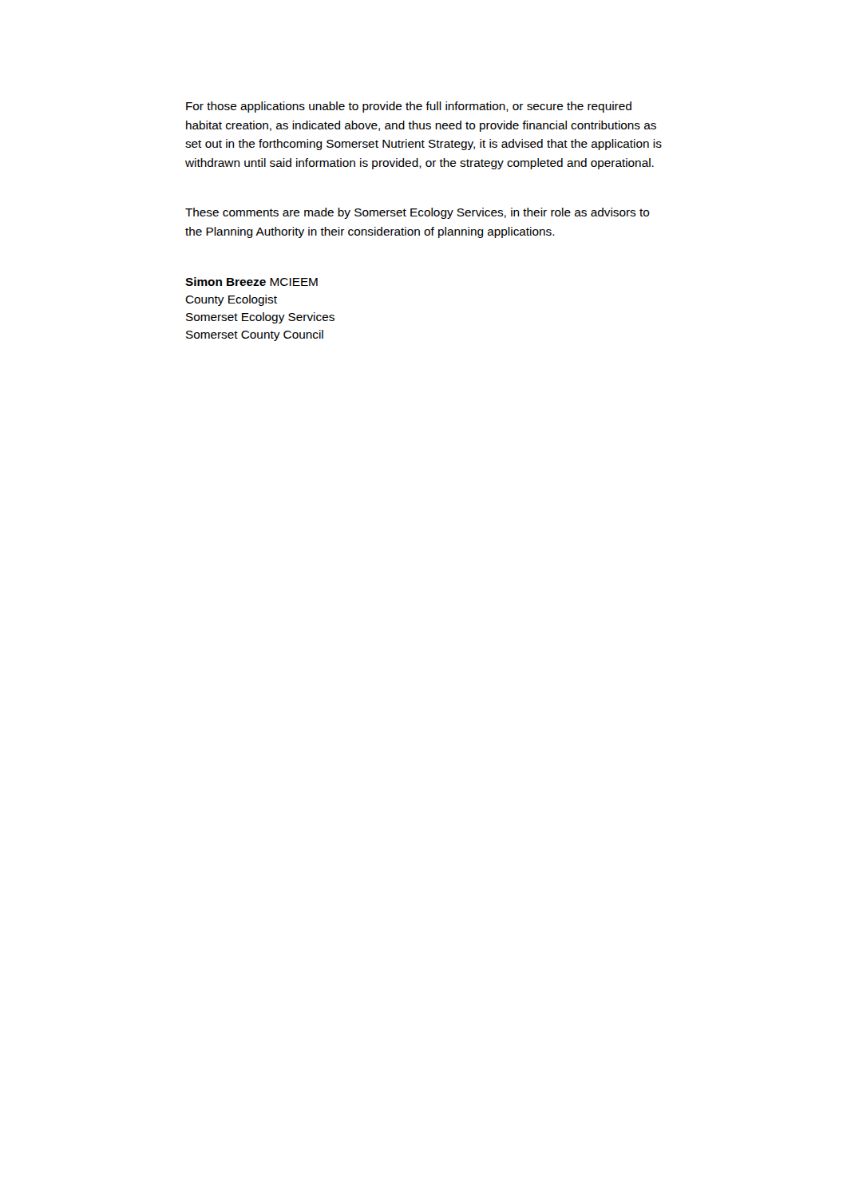For those applications unable to provide the full information, or secure the required habitat creation, as indicated above, and thus need to provide financial contributions as set out in the forthcoming Somerset Nutrient Strategy, it is advised that the application is withdrawn until said information is provided, or the strategy completed and operational.
These comments are made by Somerset Ecology Services, in their role as advisors to the Planning Authority in their consideration of planning applications.
Simon Breeze MCIEEM
County Ecologist
Somerset Ecology Services
Somerset County Council